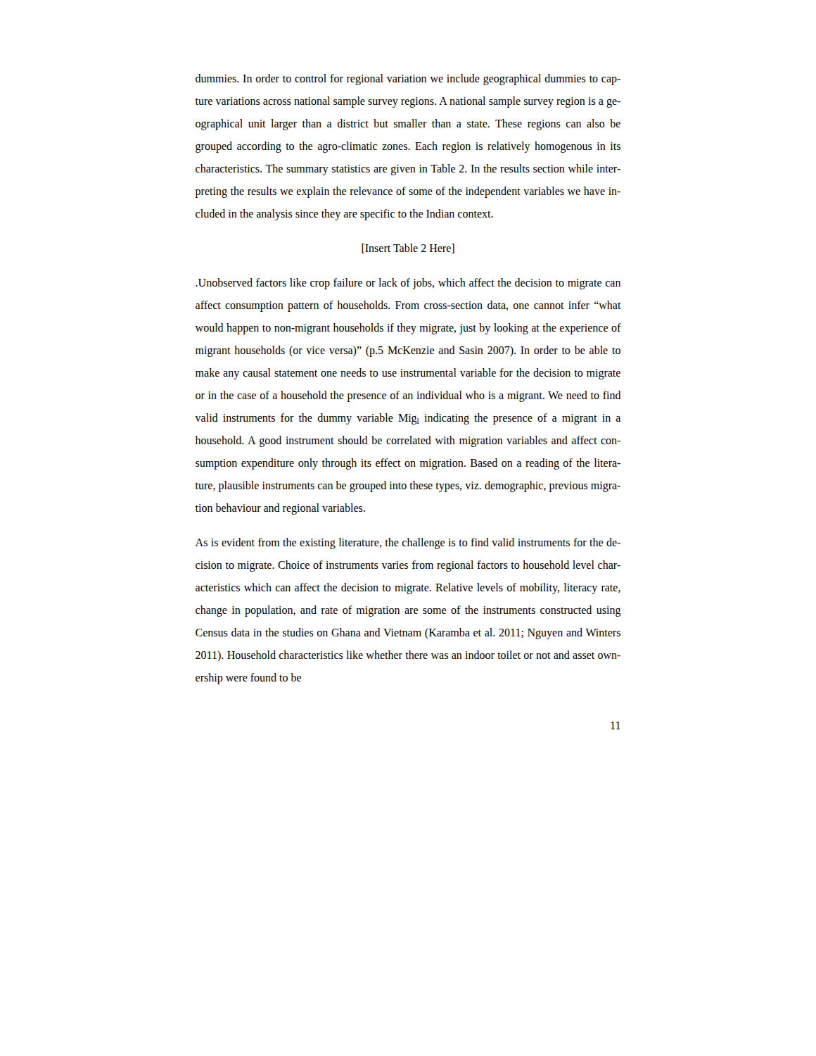dummies. In order to control for regional variation we include geographical dummies to capture variations across national sample survey regions. A national sample survey region is a geographical unit larger than a district but smaller than a state. These regions can also be grouped according to the agro-climatic zones. Each region is relatively homogenous in its characteristics. The summary statistics are given in Table 2. In the results section while interpreting the results we explain the relevance of some of the independent variables we have included in the analysis since they are specific to the Indian context.
[Insert Table 2 Here]
.Unobserved factors like crop failure or lack of jobs, which affect the decision to migrate can affect consumption pattern of households. From cross-section data, one cannot infer “what would happen to non-migrant households if they migrate, just by looking at the experience of migrant households (or vice versa)” (p.5 McKenzie and Sasin 2007). In order to be able to make any causal statement one needs to use instrumental variable for the decision to migrate or in the case of a household the presence of an individual who is a migrant. We need to find valid instruments for the dummy variable Migi indicating the presence of a migrant in a household. A good instrument should be correlated with migration variables and affect consumption expenditure only through its effect on migration. Based on a reading of the literature, plausible instruments can be grouped into these types, viz. demographic, previous migration behaviour and regional variables.
As is evident from the existing literature, the challenge is to find valid instruments for the decision to migrate. Choice of instruments varies from regional factors to household level characteristics which can affect the decision to migrate. Relative levels of mobility, literacy rate, change in population, and rate of migration are some of the instruments constructed using Census data in the studies on Ghana and Vietnam (Karamba et al. 2011; Nguyen and Winters 2011). Household characteristics like whether there was an indoor toilet or not and asset ownership were found to be
11